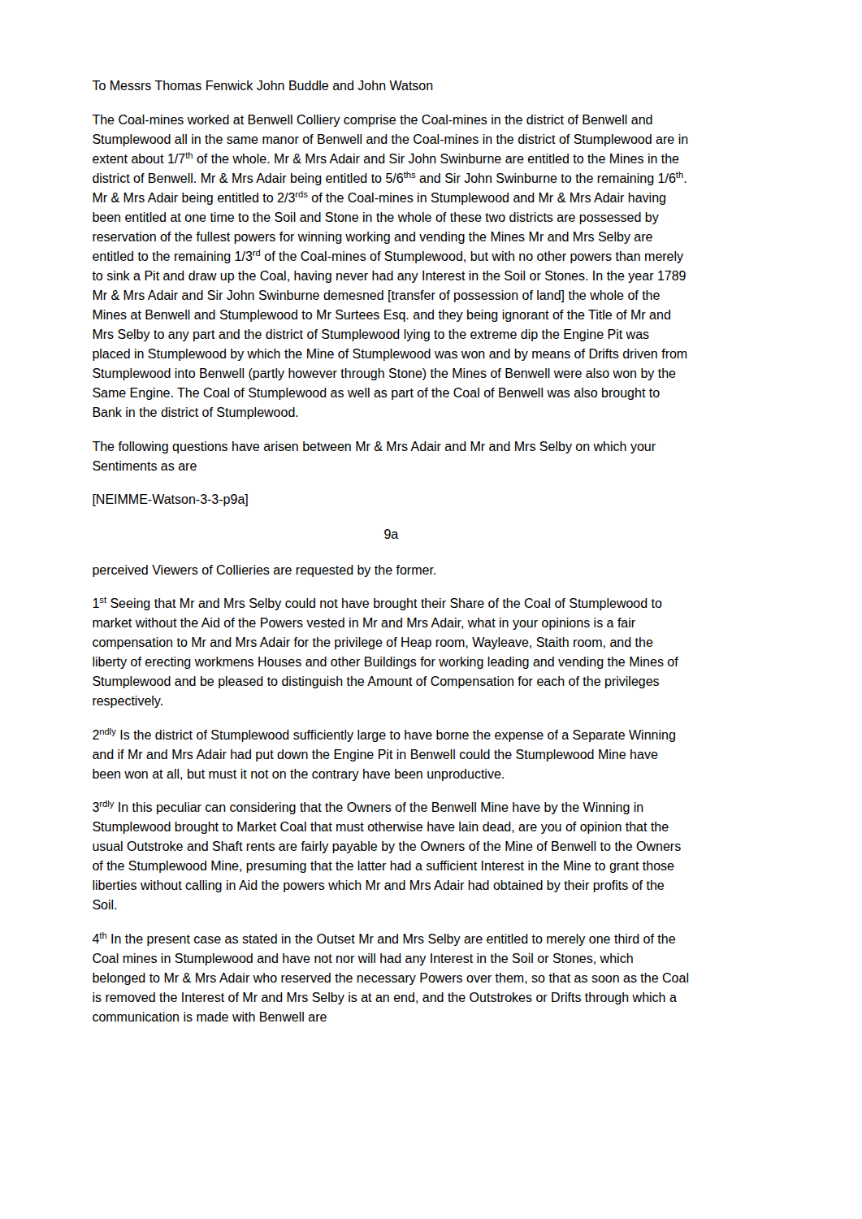To Messrs Thomas Fenwick John Buddle and John Watson
The Coal-mines worked at Benwell Colliery comprise the Coal-mines in the district of Benwell and Stumplewood all in the same manor of Benwell and the Coal-mines in the district of Stumplewood are in extent about 1/7th of the whole. Mr & Mrs Adair and Sir John Swinburne are entitled to the Mines in the district of Benwell. Mr & Mrs Adair being entitled to 5/6ths and Sir John Swinburne to the remaining 1/6th. Mr & Mrs Adair being entitled to 2/3rds of the Coal-mines in Stumplewood and Mr & Mrs Adair having been entitled at one time to the Soil and Stone in the whole of these two districts are possessed by reservation of the fullest powers for winning working and vending the Mines Mr and Mrs Selby are entitled to the remaining 1/3rd of the Coal-mines of Stumplewood, but with no other powers than merely to sink a Pit and draw up the Coal, having never had any Interest in the Soil or Stones. In the year 1789 Mr & Mrs Adair and Sir John Swinburne demesned [transfer of possession of land] the whole of the Mines at Benwell and Stumplewood to Mr Surtees Esq. and they being ignorant of the Title of Mr and Mrs Selby to any part and the district of Stumplewood lying to the extreme dip the Engine Pit was placed in Stumplewood by which the Mine of Stumplewood was won and by means of Drifts driven from Stumplewood into Benwell (partly however through Stone) the Mines of Benwell were also won by the Same Engine. The Coal of Stumplewood as well as part of the Coal of Benwell was also brought to Bank in the district of Stumplewood.
The following questions have arisen between Mr & Mrs Adair and Mr and Mrs Selby on which your Sentiments as are
[NEIMME-Watson-3-3-p9a]
9a
perceived Viewers of Collieries are requested by the former.
1st Seeing that Mr and Mrs Selby could not have brought their Share of the Coal of Stumplewood to market without the Aid of the Powers vested in Mr and Mrs Adair, what in your opinions is a fair compensation to Mr and Mrs Adair for the privilege of Heap room, Wayleave, Staith room, and the liberty of erecting workmens Houses and other Buildings for working leading and vending the Mines of Stumplewood and be pleased to distinguish the Amount of Compensation for each of the privileges respectively.
2ndly Is the district of Stumplewood sufficiently large to have borne the expense of a Separate Winning and if Mr and Mrs Adair had put down the Engine Pit in Benwell could the Stumplewood Mine have been won at all, but must it not on the contrary have been unproductive.
3rdly In this peculiar can considering that the Owners of the Benwell Mine have by the Winning in Stumplewood brought to Market Coal that must otherwise have lain dead, are you of opinion that the usual Outstroke and Shaft rents are fairly payable by the Owners of the Mine of Benwell to the Owners of the Stumplewood Mine, presuming that the latter had a sufficient Interest in the Mine to grant those liberties without calling in Aid the powers which Mr and Mrs Adair had obtained by their profits of the Soil.
4th In the present case as stated in the Outset Mr and Mrs Selby are entitled to merely one third of the Coal mines in Stumplewood and have not nor will had any Interest in the Soil or Stones, which belonged to Mr & Mrs Adair who reserved the necessary Powers over them, so that as soon as the Coal is removed the Interest of Mr and Mrs Selby is at an end, and the Outstrokes or Drifts through which a communication is made with Benwell are